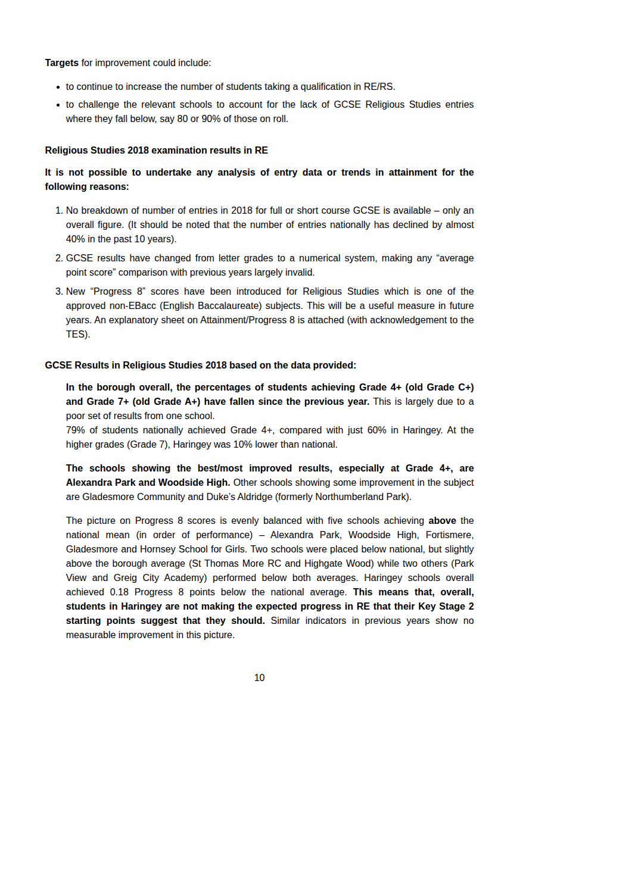Targets for improvement could include:
to continue to increase the number of students taking a qualification in RE/RS.
to challenge the relevant schools to account for the lack of GCSE Religious Studies entries where they fall below, say 80 or 90% of those on roll.
Religious Studies 2018 examination results in RE
It is not possible to undertake any analysis of entry data or trends in attainment for the following reasons:
No breakdown of number of entries in 2018 for full or short course GCSE is available – only an overall figure. (It should be noted that the number of entries nationally has declined by almost 40% in the past 10 years).
GCSE results have changed from letter grades to a numerical system, making any “average point score” comparison with previous years largely invalid.
New “Progress 8” scores have been introduced for Religious Studies which is one of the approved non-EBacc (English Baccalaureate) subjects. This will be a useful measure in future years. An explanatory sheet on Attainment/Progress 8 is attached (with acknowledgement to the TES).
GCSE Results in Religious Studies 2018 based on the data provided:
In the borough overall, the percentages of students achieving Grade 4+ (old Grade C+) and Grade 7+ (old Grade A+) have fallen since the previous year. This is largely due to a poor set of results from one school.
79% of students nationally achieved Grade 4+, compared with just 60% in Haringey. At the higher grades (Grade 7), Haringey was 10% lower than national.
The schools showing the best/most improved results, especially at Grade 4+, are Alexandra Park and Woodside High. Other schools showing some improvement in the subject are Gladesmore Community and Duke’s Aldridge (formerly Northumberland Park).
The picture on Progress 8 scores is evenly balanced with five schools achieving above the national mean (in order of performance) – Alexandra Park, Woodside High, Fortismere, Gladesmore and Hornsey School for Girls. Two schools were placed below national, but slightly above the borough average (St Thomas More RC and Highgate Wood) while two others (Park View and Greig City Academy) performed below both averages. Haringey schools overall achieved 0.18 Progress 8 points below the national average. This means that, overall, students in Haringey are not making the expected progress in RE that their Key Stage 2 starting points suggest that they should. Similar indicators in previous years show no measurable improvement in this picture.
10